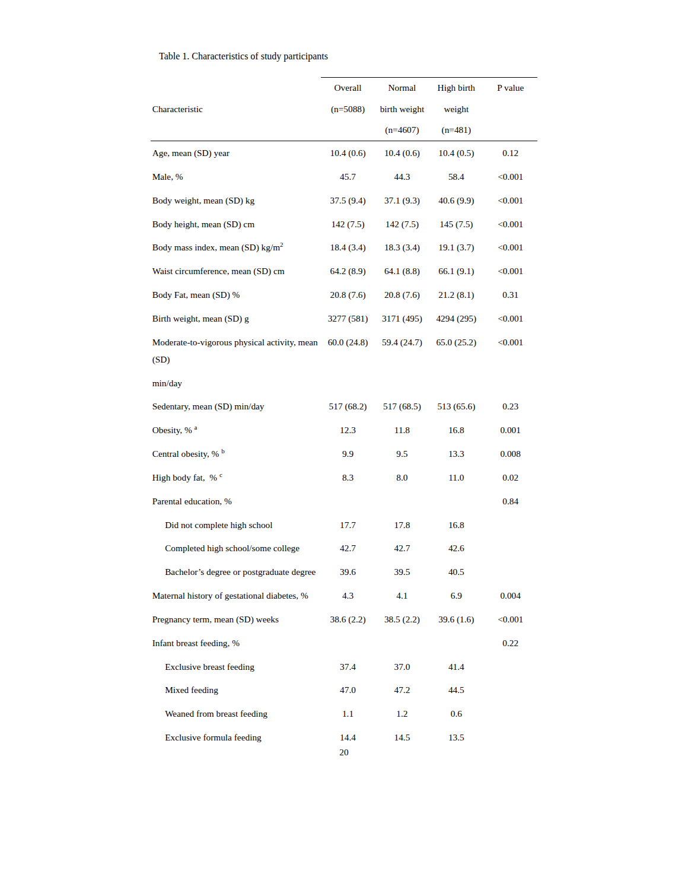Table 1. Characteristics of study participants
| | Overall | Normal | High birth | P value |
| --- | --- | --- | --- | --- |
| Characteristic | (n=5088) | birth weight | weight | |
| | | (n=4607) | (n=481) | |
| Age, mean (SD) year | 10.4 (0.6) | 10.4 (0.6) | 10.4 (0.5) | 0.12 |
| Male, % | 45.7 | 44.3 | 58.4 | <0.001 |
| Body weight, mean (SD) kg | 37.5 (9.4) | 37.1 (9.3) | 40.6 (9.9) | <0.001 |
| Body height, mean (SD) cm | 142 (7.5) | 142 (7.5) | 145 (7.5) | <0.001 |
| Body mass index, mean (SD) kg/m 2 | 18.4 (3.4) | 18.3 (3.4) | 19.1 (3.7) | <0.001 |
| Waist circumference, mean (SD) cm | 64.2 (8.9) | 64.1 (8.8) | 66.1 (9.1) | <0.001 |
| Body Fat, mean (SD) % | 20.8 (7.6) | 20.8 (7.6) | 21.2 (8.1) | 0.31 |
| Birth weight, mean (SD) g | 3277 (581) | 3171 (495) | 4294 (295) | <0.001 |
| Moderate-to-vigorous physical activity, mean (SD) | 60.0 (24.8) | 59.4 (24.7) | 65.0 (25.2) | <0.001 |
| min/day | | | | |
| Sedentary, mean (SD) min/day | 517 (68.2) | 517 (68.5) | 513 (65.6) | 0.23 |
| Obesity, % a | 12.3 | 11.8 | 16.8 | 0.001 |
| Central obesity, % b | 9.9 | 9.5 | 13.3 | 0.008 |
| High body fat, % c | 8.3 | 8.0 | 11.0 | 0.02 |
| Parental education, % | | | | 0.84 |
| Did not complete high school | 17.7 | 17.8 | 16.8 | |
| Completed high school/some college | 42.7 | 42.7 | 42.6 | |
| Bachelor’s degree or postgraduate degree | 39.6 | 39.5 | 40.5 | |
| Maternal history of gestational diabetes, % | 4.3 | 4.1 | 6.9 | 0.004 |
| Pregnancy term, mean (SD) weeks | 38.6 (2.2) | 38.5 (2.2) | 39.6 (1.6) | <0.001 |
| Infant breast feeding, % | | | | 0.22 |
| Exclusive breast feeding | 37.4 | 37.0 | 41.4 | |
| Mixed feeding | 47.0 | 47.2 | 44.5 | |
| Weaned from breast feeding | 1.1 | 1.2 | 0.6 | |
| Exclusive formula feeding | 14.4 | 14.5 | 13.5 | |
20